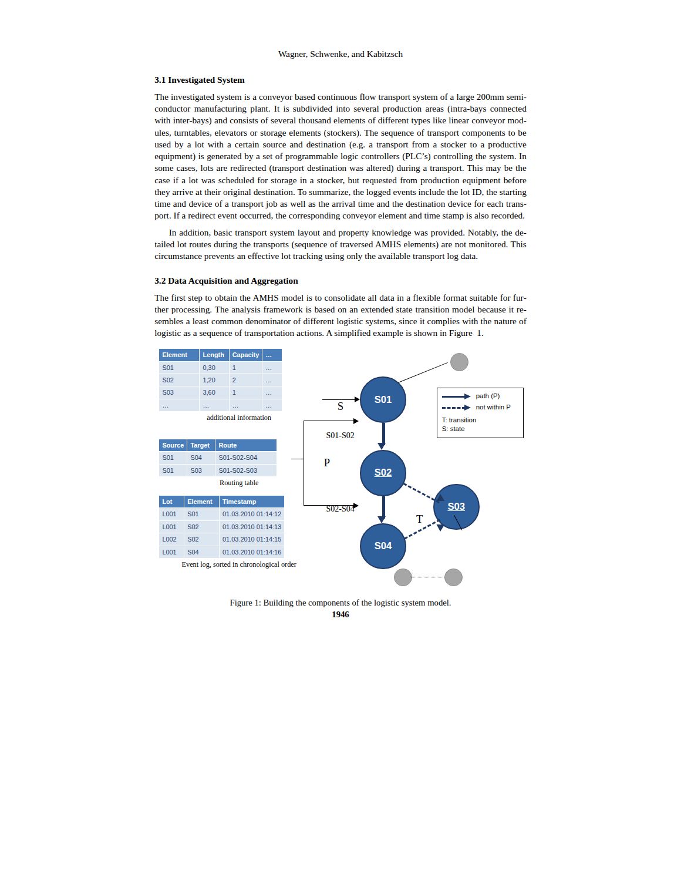Wagner, Schwenke, and Kabitzsch
3.1 Investigated System
The investigated system is a conveyor based continuous flow transport system of a large 200mm semiconductor manufacturing plant. It is subdivided into several production areas (intra-bays connected with inter-bays) and consists of several thousand elements of different types like linear conveyor modules, turntables, elevators or storage elements (stockers). The sequence of transport components to be used by a lot with a certain source and destination (e.g. a transport from a stocker to a productive equipment) is generated by a set of programmable logic controllers (PLC’s) controlling the system. In some cases, lots are redirected (transport destination was altered) during a transport. This may be the case if a lot was scheduled for storage in a stocker, but requested from production equipment before they arrive at their original destination. To summarize, the logged events include the lot ID, the starting time and device of a transport job as well as the arrival time and the destination device for each transport. If a redirect event occurred, the corresponding conveyor element and time stamp is also recorded.
In addition, basic transport system layout and property knowledge was provided. Notably, the detailed lot routes during the transports (sequence of traversed AMHS elements) are not monitored. This circumstance prevents an effective lot tracking using only the available transport log data.
3.2 Data Acquisition and Aggregation
The first step to obtain the AMHS model is to consolidate all data in a flexible format suitable for further processing. The analysis framework is based on an extended state transition model because it resembles a least common denominator of different logistic systems, since it complies with the nature of logistic as a sequence of transportation actions. A simplified example is shown in Figure 1.
| Element | Length | Capacity | … |
| --- | --- | --- | --- |
| S01 | 0,30 | 1 | … |
| S02 | 1,20 | 2 | … |
| S03 | 3,60 | 1 | … |
| … | … | … | … |
additional information
| Source | Target | Route |
| --- | --- | --- |
| S01 | S04 | S01-S02-S04 |
| S01 | S03 | S01-S02-S03 |
Routing table
| Lot | Element | Timestamp |
| --- | --- | --- |
| L001 | S01 | 01.03.2010 01:14:12 |
| L001 | S02 | 01.03.2010 01:14:13 |
| L002 | S02 | 01.03.2010 01:14:15 |
| L001 | S04 | 01.03.2010 01:14:16 |
Event log, sorted in chronological order
path (P)
not within P
T: transition
S: state
S01
S02
S04
S03
S
P
T
S01-S02
S02-S04
Figure 1: Building the components of the logistic system model.
1946